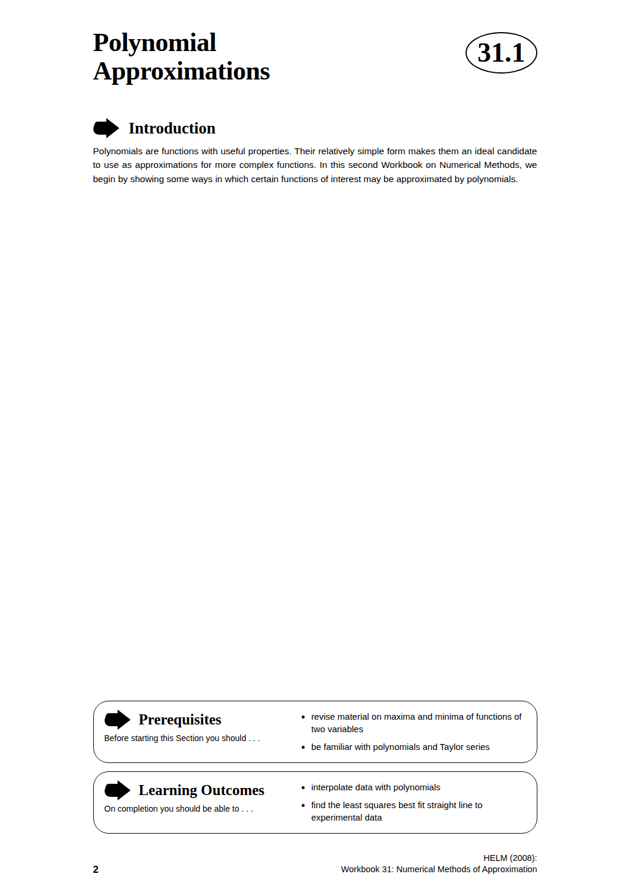Polynomial
Approximations
31.1
Introduction
Polynomials are functions with useful properties. Their relatively simple form makes them an ideal candidate to use as approximations for more complex functions. In this second Workbook on Numerical Methods, we begin by showing some ways in which certain functions of interest may be approximated by polynomials.
Prerequisites
Before starting this Section you should . . .
revise material on maxima and minima of functions of two variables
be familiar with polynomials and Taylor series
Learning Outcomes
On completion you should be able to . . .
interpolate data with polynomials
find the least squares best fit straight line to experimental data
2
HELM (2008):
Workbook 31: Numerical Methods of Approximation